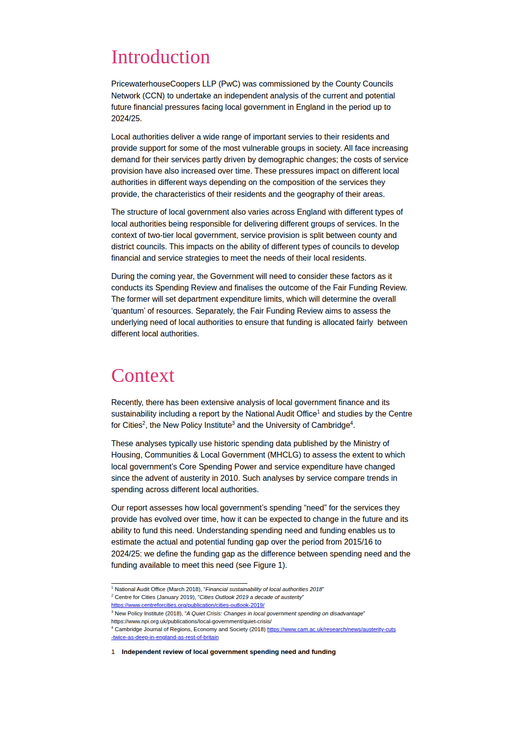Introduction
PricewaterhouseCoopers LLP (PwC) was commissioned by the County Councils Network (CCN) to undertake an independent analysis of the current and potential future financial pressures facing local government in England in the period up to 2024/25.
Local authorities deliver a wide range of important servies to their residents and provide support for some of the most vulnerable groups in society. All face increasing demand for their services partly driven by demographic changes; the costs of service provision have also increased over time. These pressures impact on different local authorities in different ways depending on the composition of the services they provide, the characteristics of their residents and the geography of their areas.
The structure of local government also varies across England with different types of local authorities being responsible for delivering different groups of services. In the context of two-tier local government, service provision is split between county and district councils. This impacts on the ability of different types of councils to develop financial and service strategies to meet the needs of their local residents.
During the coming year, the Government will need to consider these factors as it conducts its Spending Review and finalises the outcome of the Fair Funding Review. The former will set department expenditure limits, which will determine the overall ‘quantum’ of resources. Separately, the Fair Funding Review aims to assess the underlying need of local authorities to ensure that funding is allocated fairly between different local authorities.
Context
Recently, there has been extensive analysis of local government finance and its sustainability including a report by the National Audit Office1 and studies by the Centre for Cities2, the New Policy Institute3 and the University of Cambridge4.
These analyses typically use historic spending data published by the Ministry of Housing, Communities & Local Government (MHCLG) to assess the extent to which local government’s Core Spending Power and service expenditure have changed since the advent of austerity in 2010. Such analyses by service compare trends in spending across different local authorities.
Our report assesses how local government’s spending “need” for the services they provide has evolved over time, how it can be expected to change in the future and its ability to fund this need. Understanding spending need and funding enables us to estimate the actual and potential funding gap over the period from 2015/16 to 2024/25: we define the funding gap as the difference between spending need and the funding available to meet this need (see Figure 1).
1 National Audit Office (March 2018), “Financial sustainability of local authorities 2018”
2 Centre for Cities (January 2019), “Cities Outlook 2019 a decade of austerity”
https://www.centreforcities.org/publication/cities-outlook-2019/
3 New Policy Institute (2018), “A Quiet Crisis: Changes in local government spending on disadvantage”
https://www.npi.org.uk/publications/local-government/quiet-crisis/
4 Cambridge Journal of Regions, Economy and Society (2018) https://www.cam.ac.uk/research/news/austerity-cuts-twice-as-deep-in-england-as-rest-of-britain
1 Independent review of local government spending need and funding